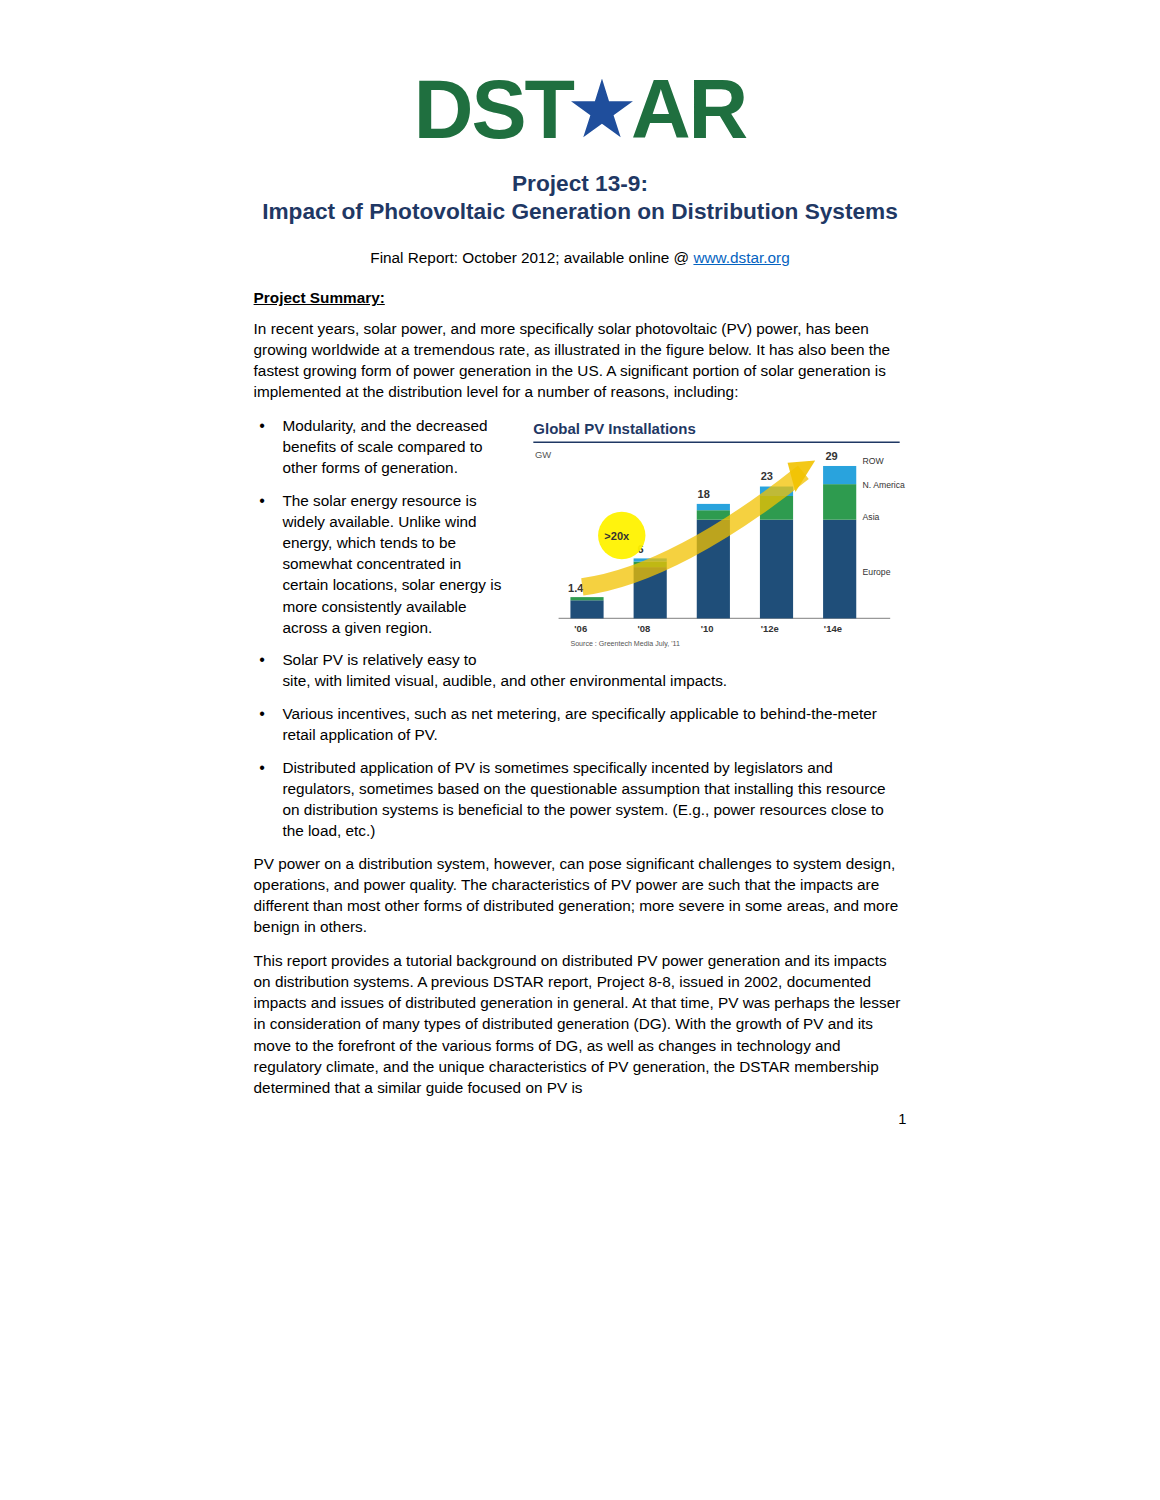DST AR
Project 13-9:Impact of Photovoltaic Generation on Distribution Systems
Final Report: October 2012; available online @ www.dstar.org
Project Summary:
In recent years, solar power, and more specifically solar photovoltaic (PV) power, has been growing worldwide at a tremendous rate, as illustrated in the figure below. It has also been the fastest growing form of power generation in the US. A significant portion of solar generation is implemented at the distribution level for a number of reasons, including:
Modularity, and the decreased benefits of scale compared to other forms of generation.
The solar energy resource is widely available. Unlike wind energy, which tends to be somewhat concentrated in certain locations, solar energy is more consistently available across a given region.
Solar PV is relatively easy to site, with limited visual, audible, and other environmental impacts.
Various incentives, such as net metering, are specifically applicable to behind-the-meter retail application of PV.
Distributed application of PV is sometimes specifically incented by legislators and regulators, sometimes based on the questionable assumption that installing this resource on distribution systems is beneficial to the power system. (E.g., power resources close to the load, etc.)
PV power on a distribution system, however, can pose significant challenges to system design, operations, and power quality. The characteristics of PV power are such that the impacts are different than most other forms of distributed generation; more severe in some areas, and more benign in others.
This report provides a tutorial background on distributed PV power generation and its impacts on distribution systems. A previous DSTAR report, Project 8-8, issued in 2002, documented impacts and issues of distributed generation in general. At that time, PV was perhaps the lesser in consideration of many types of distributed generation (DG). With the growth of PV and its move to the forefront of the various forms of DG, as well as changes in technology and regulatory climate, and the unique characteristics of PV generation, the DSTAR membership determined that a similar guide focused on PV is
1